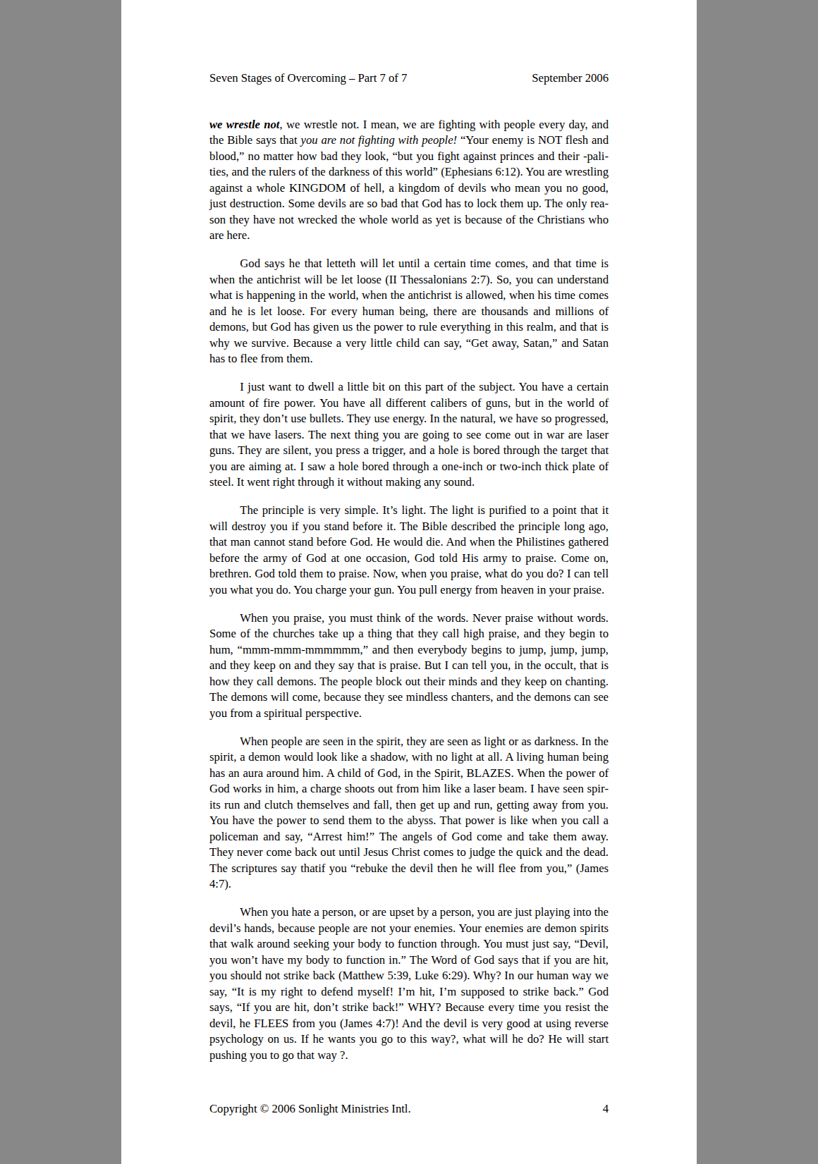Seven Stages of Overcoming – Part 7 of 7 September 2006
we wrestle not, we wrestle not. I mean, we are fighting with people every day, and the Bible says that you are not fighting with people! “Your enemy is NOT flesh and blood,” no matter how bad they look, “but you fight against princes and their -palities, and the rulers of the darkness of this world” (Ephesians 6:12). You are wrestling against a whole KINGDOM of hell, a kingdom of devils who mean you no good, just destruction. Some devils are so bad that God has to lock them up. The only reason they have not wrecked the whole world as yet is because of the Christians who are here.
God says he that letteth will let until a certain time comes, and that time is when the antichrist will be let loose (II Thessalonians 2:7). So, you can understand what is happening in the world, when the antichrist is allowed, when his time comes and he is let loose. For every human being, there are thousands and millions of demons, but God has given us the power to rule everything in this realm, and that is why we survive. Because a very little child can say, “Get away, Satan,” and Satan has to flee from them.
I just want to dwell a little bit on this part of the subject. You have a certain amount of fire power. You have all different calibers of guns, but in the world of spirit, they don’t use bullets. They use energy. In the natural, we have so progressed, that we have lasers. The next thing you are going to see come out in war are laser guns. They are silent, you press a trigger, and a hole is bored through the target that you are aiming at. I saw a hole bored through a one-inch or two-inch thick plate of steel. It went right through it without making any sound.
The principle is very simple. It’s light. The light is purified to a point that it will destroy you if you stand before it. The Bible described the principle long ago, that man cannot stand before God. He would die. And when the Philistines gathered before the army of God at one occasion, God told His army to praise. Come on, brethren. God told them to praise. Now, when you praise, what do you do? I can tell you what you do. You charge your gun. You pull energy from heaven in your praise.
When you praise, you must think of the words. Never praise without words. Some of the churches take up a thing that they call high praise, and they begin to hum, “mmm-mmm-mmmmmm,” and then everybody begins to jump, jump, jump, and they keep on and they say that is praise. But I can tell you, in the occult, that is how they call demons. The people block out their minds and they keep on chanting. The demons will come, because they see mindless chanters, and the demons can see you from a spiritual perspective.
When people are seen in the spirit, they are seen as light or as darkness. In the spirit, a demon would look like a shadow, with no light at all. A living human being has an aura around him. A child of God, in the Spirit, BLAZES. When the power of God works in him, a charge shoots out from him like a laser beam. I have seen spirits run and clutch themselves and fall, then get up and run, getting away from you. You have the power to send them to the abyss. That power is like when you call a policeman and say, “Arrest him!” The angels of God come and take them away. They never come back out until Jesus Christ comes to judge the quick and the dead. The scriptures say thatif you “rebuke the devil then he will flee from you,” (James 4:7).
When you hate a person, or are upset by a person, you are just playing into the devil’s hands, because people are not your enemies. Your enemies are demon spirits that walk around seeking your body to function through. You must just say, “Devil, you won’t have my body to function in.” The Word of God says that if you are hit, you should not strike back (Matthew 5:39, Luke 6:29). Why? In our human way we say, “It is my right to defend myself! I’m hit, I’m supposed to strike back.” God says, “If you are hit, don’t strike back!” WHY? Because every time you resist the devil, he FLEES from you (James 4:7)! And the devil is very good at using reverse psychology on us. If he wants you go to this way?, what will he do? He will start pushing you to go that way ?.
Copyright © 2006 Sonlight Ministries Intl. 4